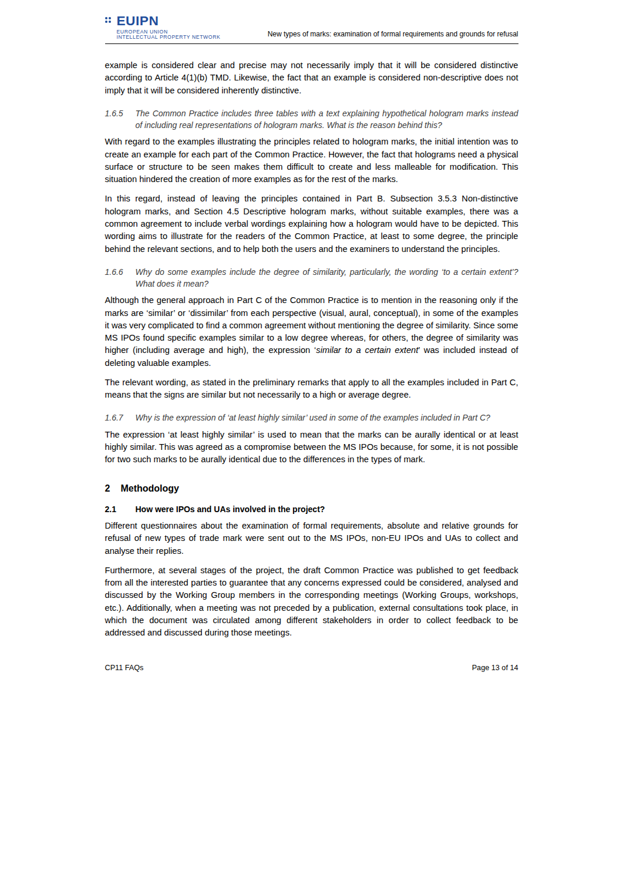EUIPN
EUROPEAN UNION
INTELLECTUAL PROPERTY NETWORK
New types of marks: examination of formal requirements and grounds for refusal
example is considered clear and precise may not necessarily imply that it will be considered distinctive according to Article 4(1)(b) TMD. Likewise, the fact that an example is considered non-descriptive does not imply that it will be considered inherently distinctive.
1.6.5 The Common Practice includes three tables with a text explaining hypothetical hologram marks instead of including real representations of hologram marks. What is the reason behind this?
With regard to the examples illustrating the principles related to hologram marks, the initial intention was to create an example for each part of the Common Practice. However, the fact that holograms need a physical surface or structure to be seen makes them difficult to create and less malleable for modification. This situation hindered the creation of more examples as for the rest of the marks.
In this regard, instead of leaving the principles contained in Part B. Subsection 3.5.3 Non-distinctive hologram marks, and Section 4.5 Descriptive hologram marks, without suitable examples, there was a common agreement to include verbal wordings explaining how a hologram would have to be depicted. This wording aims to illustrate for the readers of the Common Practice, at least to some degree, the principle behind the relevant sections, and to help both the users and the examiners to understand the principles.
1.6.6 Why do some examples include the degree of similarity, particularly, the wording ‘to a certain extent’? What does it mean?
Although the general approach in Part C of the Common Practice is to mention in the reasoning only if the marks are ‘similar’ or ‘dissimilar’ from each perspective (visual, aural, conceptual), in some of the examples it was very complicated to find a common agreement without mentioning the degree of similarity. Since some MS IPOs found specific examples similar to a low degree whereas, for others, the degree of similarity was higher (including average and high), the expression ‘similar to a certain extent’ was included instead of deleting valuable examples.
The relevant wording, as stated in the preliminary remarks that apply to all the examples included in Part C, means that the signs are similar but not necessarily to a high or average degree.
1.6.7 Why is the expression of ‘at least highly similar’ used in some of the examples included in Part C?
The expression ‘at least highly similar’ is used to mean that the marks can be aurally identical or at least highly similar. This was agreed as a compromise between the MS IPOs because, for some, it is not possible for two such marks to be aurally identical due to the differences in the types of mark.
2 Methodology
2.1 How were IPOs and UAs involved in the project?
Different questionnaires about the examination of formal requirements, absolute and relative grounds for refusal of new types of trade mark were sent out to the MS IPOs, non-EU IPOs and UAs to collect and analyse their replies.
Furthermore, at several stages of the project, the draft Common Practice was published to get feedback from all the interested parties to guarantee that any concerns expressed could be considered, analysed and discussed by the Working Group members in the corresponding meetings (Working Groups, workshops, etc.). Additionally, when a meeting was not preceded by a publication, external consultations took place, in which the document was circulated among different stakeholders in order to collect feedback to be addressed and discussed during those meetings.
CP11 FAQs
Page 13 of 14